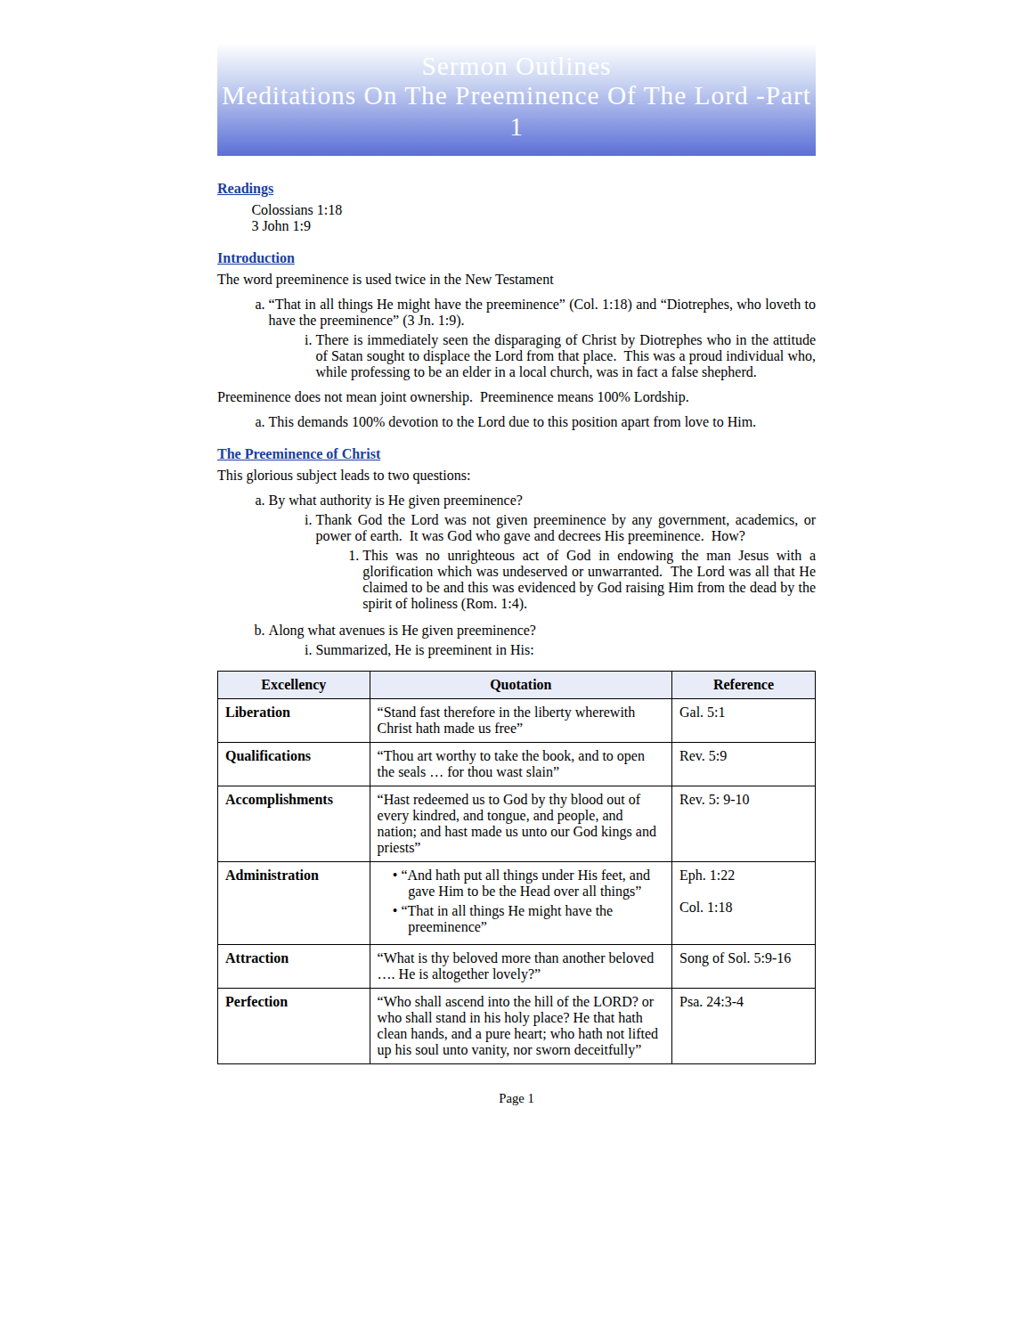Sermon Outlines
Meditations On The Preeminence Of The Lord -Part 1
Readings
Colossians 1:18
3 John 1:9
Introduction
The word preeminence is used twice in the New Testament
“That in all things He might have the preeminence” (Col. 1:18) and “Diotrephes, who loveth to have the preeminence” (3 Jn. 1:9).
There is immediately seen the disparaging of Christ by Diotrephes who in the attitude of Satan sought to displace the Lord from that place. This was a proud individual who, while professing to be an elder in a local church, was in fact a false shepherd.
Preeminence does not mean joint ownership. Preeminence means 100% Lordship.
This demands 100% devotion to the Lord due to this position apart from love to Him.
The Preeminence of Christ
This glorious subject leads to two questions:
By what authority is He given preeminence?
Thank God the Lord was not given preeminence by any government, academics, or power of earth. It was God who gave and decrees His preeminence. How?
This was no unrighteous act of God in endowing the man Jesus with a glorification which was undeserved or unwarranted. The Lord was all that He claimed to be and this was evidenced by God raising Him from the dead by the spirit of holiness (Rom. 1:4).
Along what avenues is He given preeminence?
Summarized, He is preeminent in His:
| Excellency | Quotation | Reference |
| --- | --- | --- |
| Liberation | “Stand fast therefore in the liberty wherewith Christ hath made us free” | Gal. 5:1 |
| Qualifications | “Thou art worthy to take the book, and to open the seals … for thou wast slain” | Rev. 5:9 |
| Accomplishments | “Hast redeemed us to God by thy blood out of every kindred, and tongue, and people, and nation; and hast made us unto our God kings and priests” | Rev. 5: 9-10 |
| Administration | • “And hath put all things under His feet, and gave Him to be the Head over all things” • “That in all things He might have the preeminence” | Eph. 1:22 Col. 1:18 |
| Attraction | “What is thy beloved more than another beloved …. He is altogether lovely?” | Song of Sol. 5:9-16 |
| Perfection | “Who shall ascend into the hill of the LORD? or who shall stand in his holy place? He that hath clean hands, and a pure heart; who hath not lifted up his soul unto vanity, nor sworn deceitfully” | Psa. 24:3-4 |
Page 1